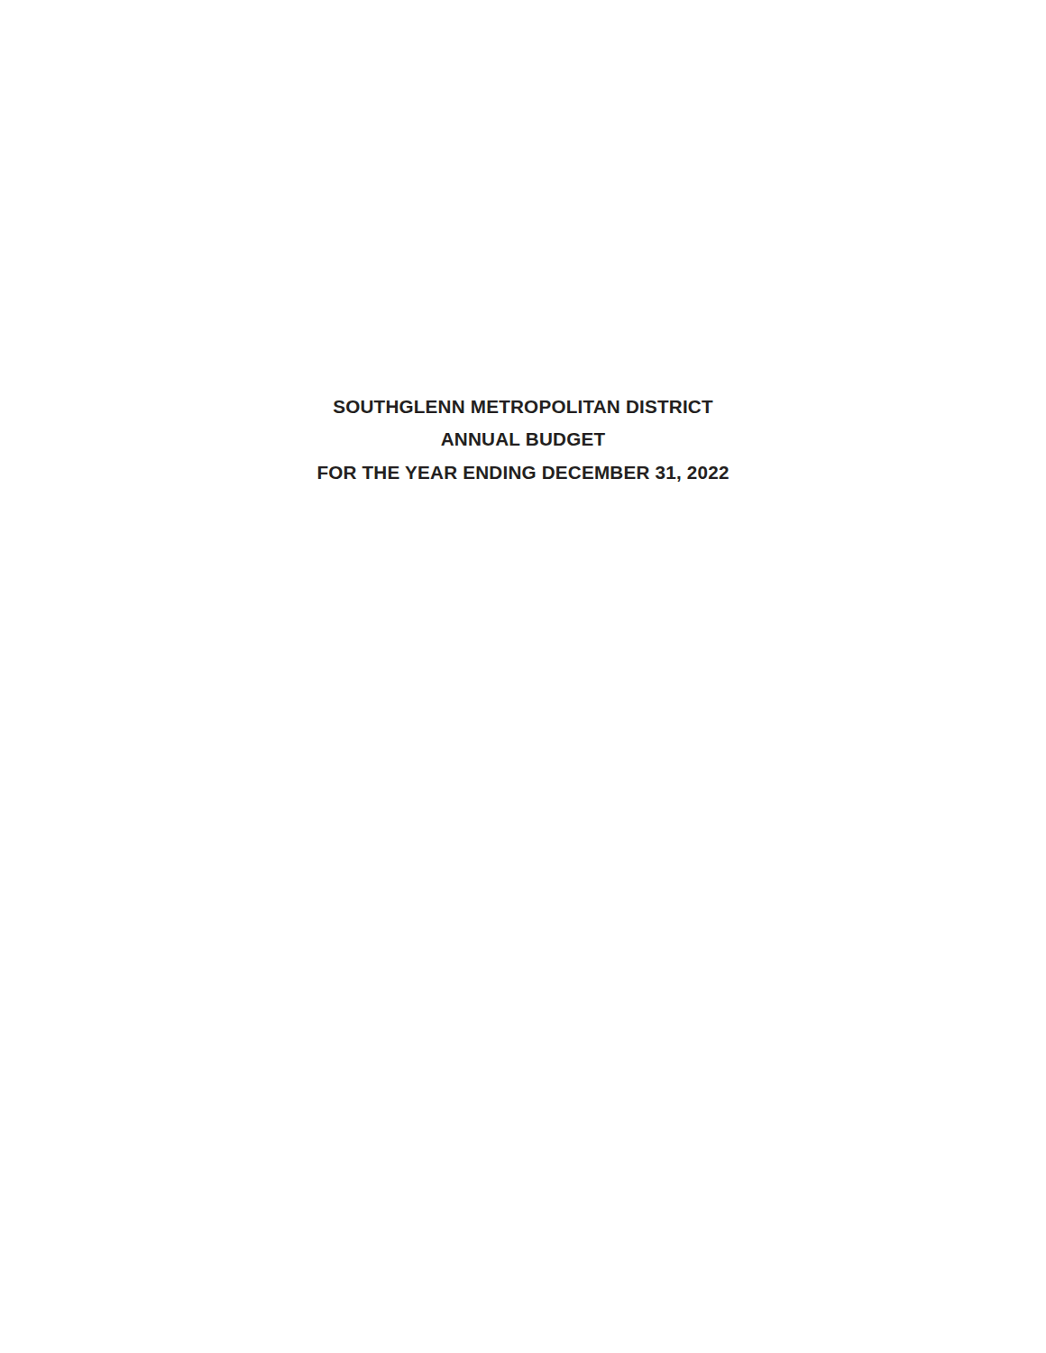SOUTHGLENN METROPOLITAN DISTRICT
ANNUAL BUDGET
FOR THE YEAR ENDING DECEMBER 31, 2022